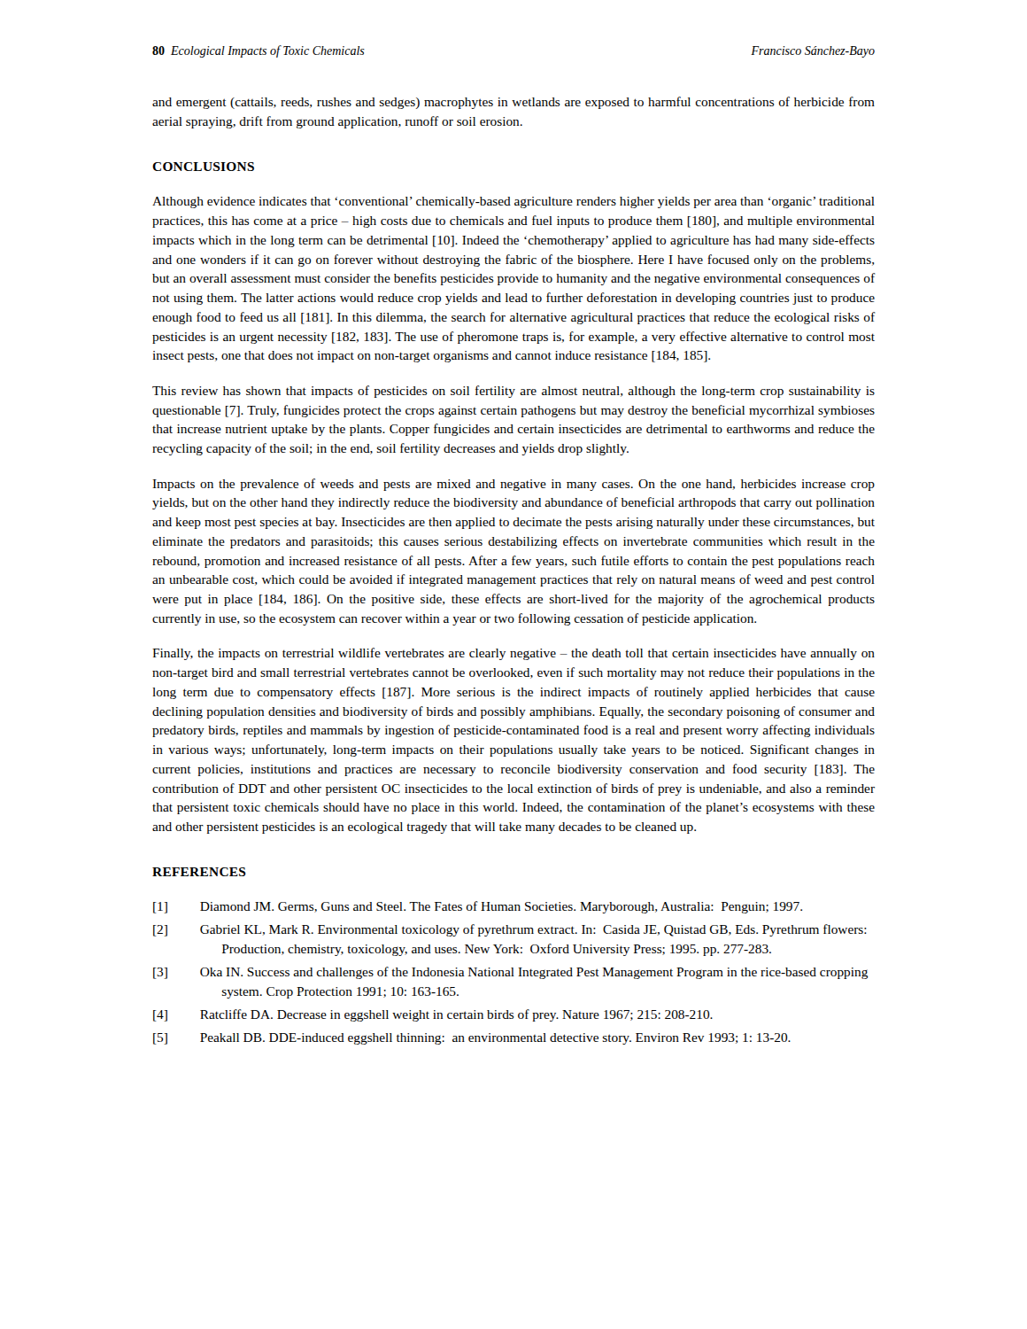80 Ecological Impacts of Toxic Chemicals
Francisco Sánchez-Bayo
and emergent (cattails, reeds, rushes and sedges) macrophytes in wetlands are exposed to harmful concentrations of herbicide from aerial spraying, drift from ground application, runoff or soil erosion.
CONCLUSIONS
Although evidence indicates that ‘conventional’ chemically-based agriculture renders higher yields per area than ‘organic’ traditional practices, this has come at a price – high costs due to chemicals and fuel inputs to produce them [180], and multiple environmental impacts which in the long term can be detrimental [10]. Indeed the ‘chemotherapy’ applied to agriculture has had many side-effects and one wonders if it can go on forever without destroying the fabric of the biosphere. Here I have focused only on the problems, but an overall assessment must consider the benefits pesticides provide to humanity and the negative environmental consequences of not using them. The latter actions would reduce crop yields and lead to further deforestation in developing countries just to produce enough food to feed us all [181]. In this dilemma, the search for alternative agricultural practices that reduce the ecological risks of pesticides is an urgent necessity [182, 183]. The use of pheromone traps is, for example, a very effective alternative to control most insect pests, one that does not impact on non-target organisms and cannot induce resistance [184, 185].
This review has shown that impacts of pesticides on soil fertility are almost neutral, although the long-term crop sustainability is questionable [7]. Truly, fungicides protect the crops against certain pathogens but may destroy the beneficial mycorrhizal symbioses that increase nutrient uptake by the plants. Copper fungicides and certain insecticides are detrimental to earthworms and reduce the recycling capacity of the soil; in the end, soil fertility decreases and yields drop slightly.
Impacts on the prevalence of weeds and pests are mixed and negative in many cases. On the one hand, herbicides increase crop yields, but on the other hand they indirectly reduce the biodiversity and abundance of beneficial arthropods that carry out pollination and keep most pest species at bay. Insecticides are then applied to decimate the pests arising naturally under these circumstances, but eliminate the predators and parasitoids; this causes serious destabilizing effects on invertebrate communities which result in the rebound, promotion and increased resistance of all pests. After a few years, such futile efforts to contain the pest populations reach an unbearable cost, which could be avoided if integrated management practices that rely on natural means of weed and pest control were put in place [184, 186]. On the positive side, these effects are short-lived for the majority of the agrochemical products currently in use, so the ecosystem can recover within a year or two following cessation of pesticide application.
Finally, the impacts on terrestrial wildlife vertebrates are clearly negative – the death toll that certain insecticides have annually on non-target bird and small terrestrial vertebrates cannot be overlooked, even if such mortality may not reduce their populations in the long term due to compensatory effects [187]. More serious is the indirect impacts of routinely applied herbicides that cause declining population densities and biodiversity of birds and possibly amphibians. Equally, the secondary poisoning of consumer and predatory birds, reptiles and mammals by ingestion of pesticide-contaminated food is a real and present worry affecting individuals in various ways; unfortunately, long-term impacts on their populations usually take years to be noticed. Significant changes in current policies, institutions and practices are necessary to reconcile biodiversity conservation and food security [183]. The contribution of DDT and other persistent OC insecticides to the local extinction of birds of prey is undeniable, and also a reminder that persistent toxic chemicals should have no place in this world. Indeed, the contamination of the planet’s ecosystems with these and other persistent pesticides is an ecological tragedy that will take many decades to be cleaned up.
REFERENCES
[1]
Diamond JM. Germs, Guns and Steel. The Fates of Human Societies. Maryborough, Australia: Penguin; 1997.
[2]
Gabriel KL, Mark R. Environmental toxicology of pyrethrum extract. In: Casida JE, Quistad GB, Eds. Pyrethrum flowers:Production, chemistry, toxicology, and uses. New York: Oxford University Press; 1995. pp. 277-283.
[3]
Oka IN. Success and challenges of the Indonesia National Integrated Pest Management Program in the rice-based croppingsystem. Crop Protection 1991; 10: 163-165.
[4]
Ratcliffe DA. Decrease in eggshell weight in certain birds of prey. Nature 1967; 215: 208-210.
[5]
Peakall DB. DDE-induced eggshell thinning: an environmental detective story. Environ Rev 1993; 1: 13-20.